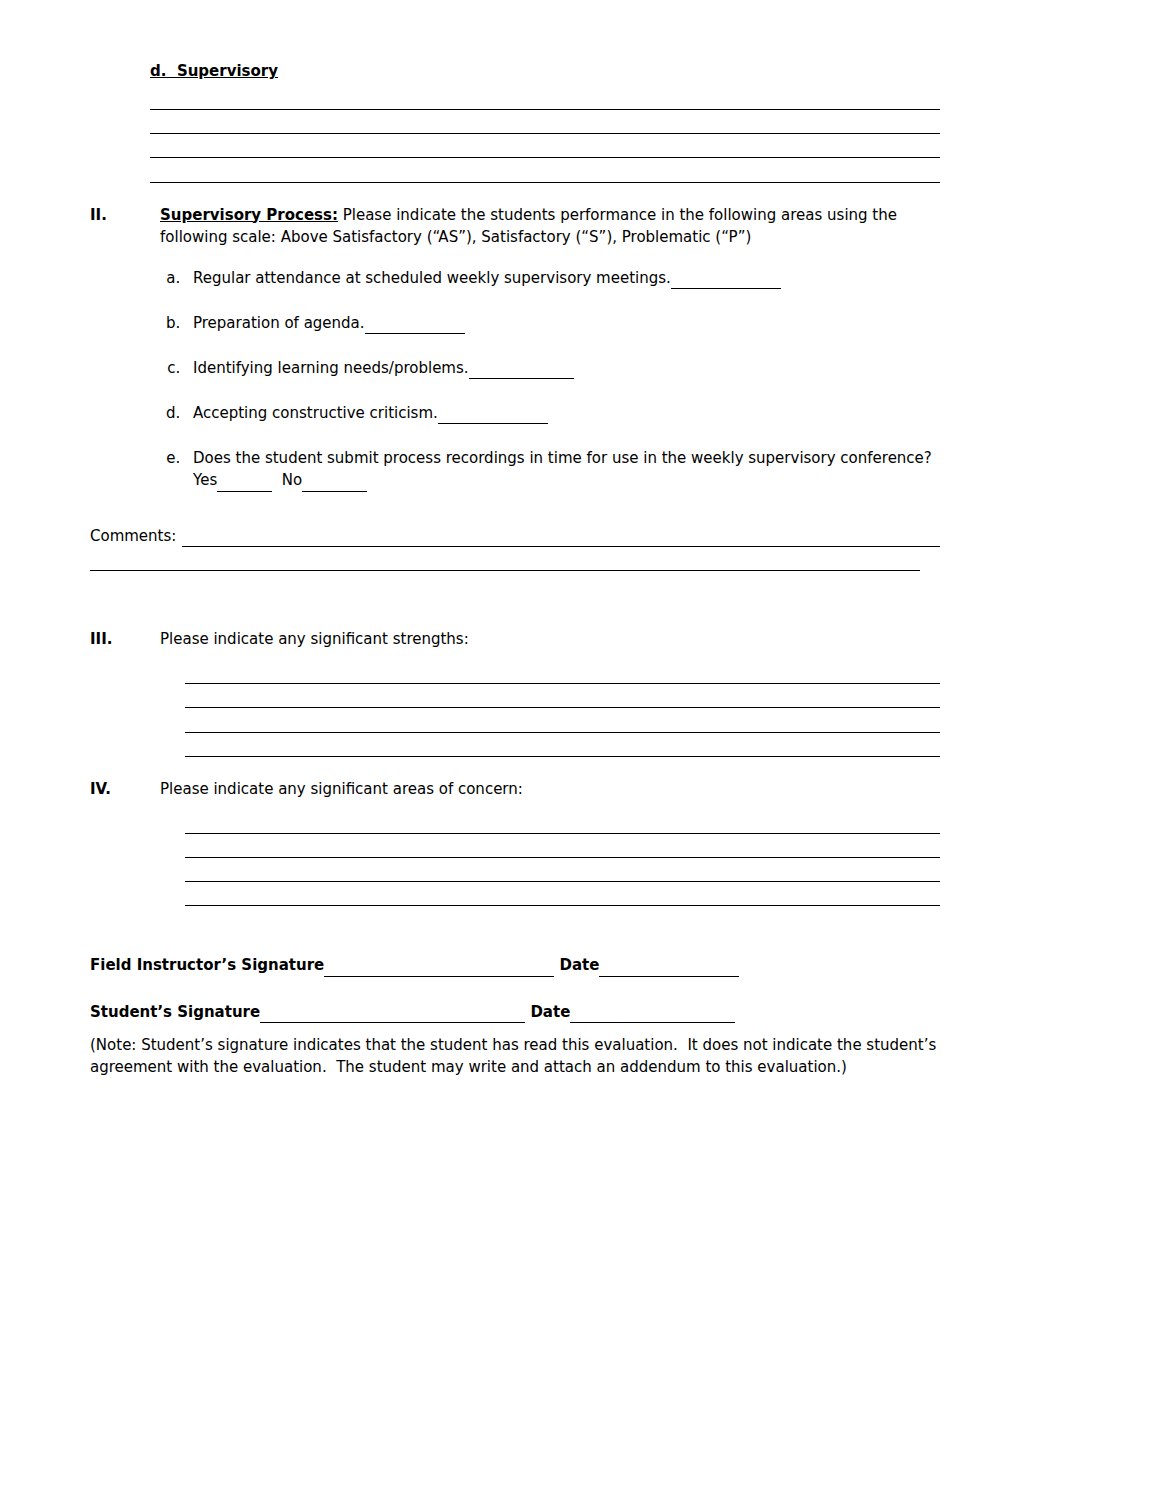d. Supervisory
II.
Supervisory Process: Please indicate the students performance in the following areas using the following scale: Above Satisfactory (“AS”), Satisfactory (“S”), Problematic (“P”)
Regular attendance at scheduled weekly supervisory meetings.
Preparation of agenda.
Identifying learning needs/problems.
Accepting constructive criticism.
Does the student submit process recordings in time for use in the weekly supervisory conference? Yes No
Comments:
III.
Please indicate any significant strengths:
IV.
Please indicate any significant areas of concern:
Field Instructor’s Signature Date
Student’s Signature Date
(Note: Student’s signature indicates that the student has read this evaluation. It does not indicate the student’s agreement with the evaluation. The student may write and attach an addendum to this evaluation.)